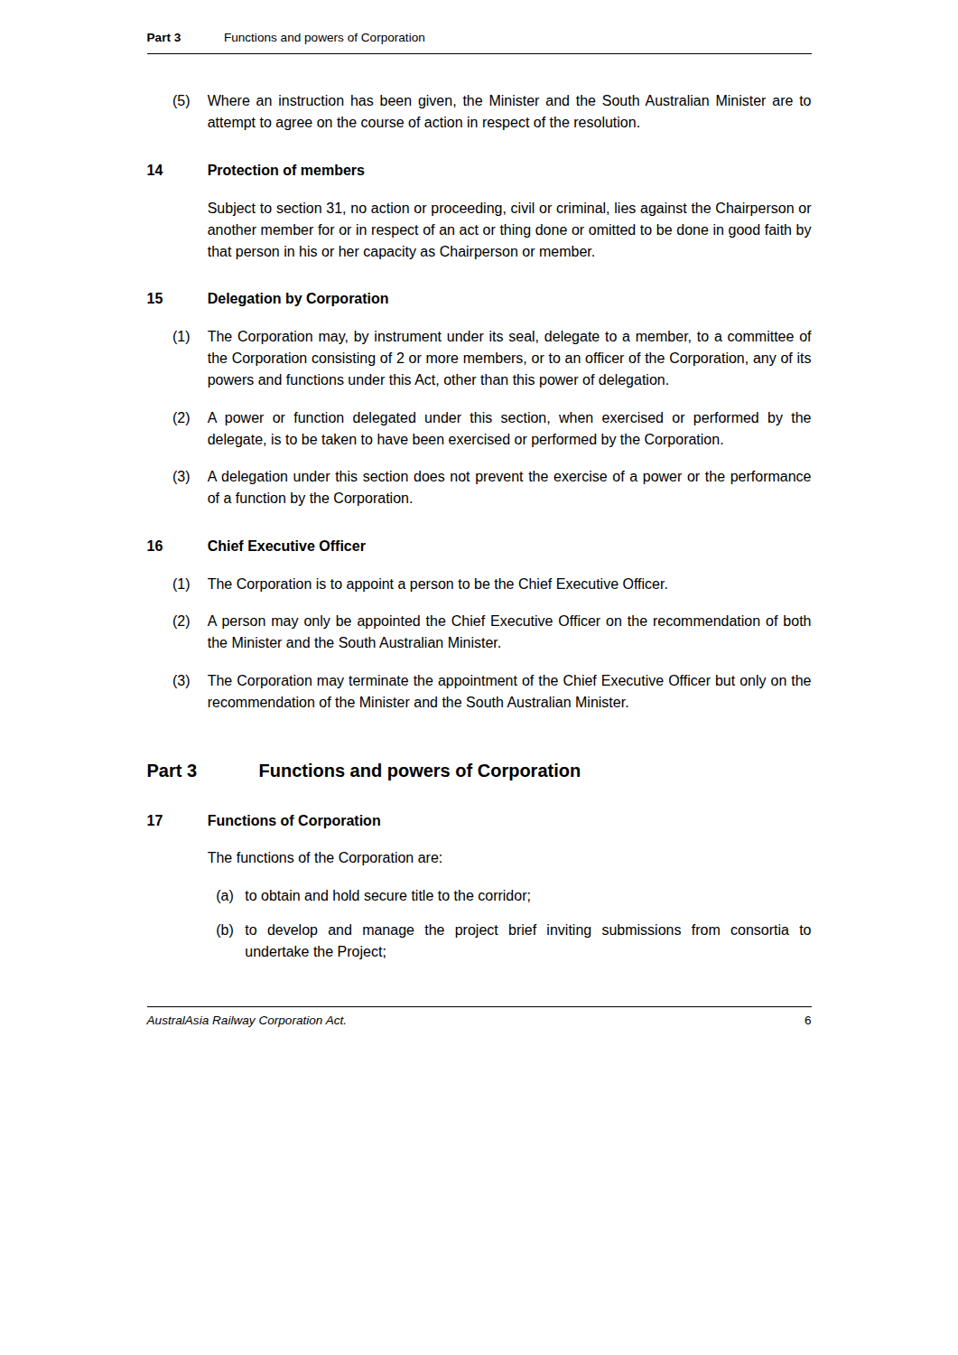Part 3 Functions and powers of Corporation
(5)
Where an instruction has been given, the Minister and the South Australian Minister are to attempt to agree on the course of action in respect of the resolution.
14
Protection of members
Subject to section 31, no action or proceeding, civil or criminal, lies against the Chairperson or another member for or in respect of an act or thing done or omitted to be done in good faith by that person in his or her capacity as Chairperson or member.
15
Delegation by Corporation
(1)
The Corporation may, by instrument under its seal, delegate to a member, to a committee of the Corporation consisting of 2 or more members, or to an officer of the Corporation, any of its powers and functions under this Act, other than this power of delegation.
(2)
A power or function delegated under this section, when exercised or performed by the delegate, is to be taken to have been exercised or performed by the Corporation.
(3)
A delegation under this section does not prevent the exercise of a power or the performance of a function by the Corporation.
16
Chief Executive Officer
(1)
The Corporation is to appoint a person to be the Chief Executive Officer.
(2)
A person may only be appointed the Chief Executive Officer on the recommendation of both the Minister and the South Australian Minister.
(3)
The Corporation may terminate the appointment of the Chief Executive Officer but only on the recommendation of the Minister and the South Australian Minister.
Part 3 Functions and powers of Corporation
17
Functions of Corporation
The functions of the Corporation are:
(a)
to obtain and hold secure title to the corridor;
(b)
to develop and manage the project brief inviting submissions from consortia to undertake the Project;
AustralAsia Railway Corporation Act. 6